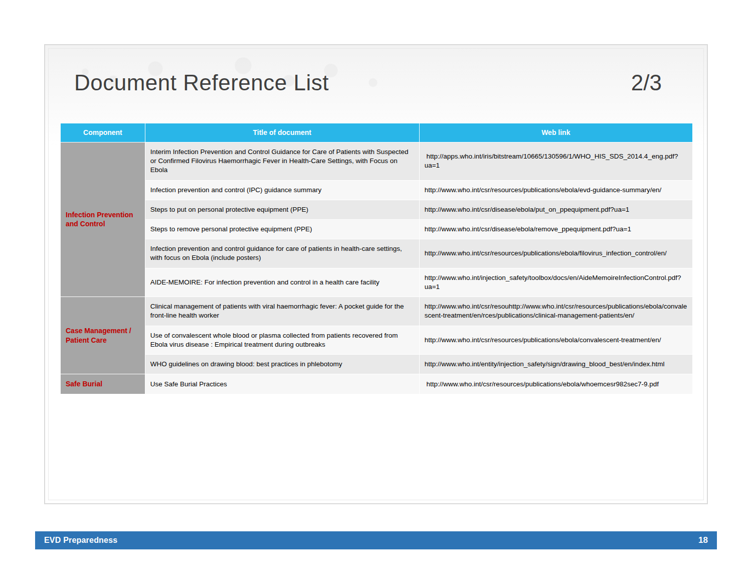Document Reference List
2/3
| Component | Title of document | Web link |
| --- | --- | --- |
| Infection Prevention and Control | Interim Infection Prevention and Control Guidance for Care of Patients with Suspected or Confirmed Filovirus Haemorrhagic Fever in Health-Care Settings, with Focus on Ebola | http://apps.who.int/iris/bitstream/10665/130596/1/WHO_HIS_SDS_2014.4_eng.pdf?ua=1 |
| Infection prevention and control (IPC) guidance summary | http://www.who.int/csr/resources/publications/ebola/evd-guidance-summary/en/ |
| Steps to put on personal protective equipment (PPE) | http://www.who.int/csr/disease/ebola/put_on_ppequipment.pdf?ua=1 |
| Steps to remove personal protective equipment (PPE) | http://www.who.int/csr/disease/ebola/remove_ppequipment.pdf?ua=1 |
| Infection prevention and control guidance for care of patients in health-care settings, with focus on Ebola (include posters) | http://www.who.int/csr/resources/publications/ebola/filovirus_infection_control/en/ |
| AIDE-MEMOIRE: For infection prevention and control in a health care facility | http://www.who.int/injection_safety/toolbox/docs/en/AideMemoireInfectionControl.pdf?ua=1 |
| Case Management / Patient Care | Clinical management of patients with viral haemorrhagic fever: A pocket guide for the front-line health worker | http://www.who.int/csr/resouhttp://www.who.int/csr/resources/publications/ebola/convalescent-treatment/en/rces/publications/clinical-management-patients/en/ |
| Use of convalescent whole blood or plasma collected from patients recovered from Ebola virus disease : Empirical treatment during outbreaks | http://www.who.int/csr/resources/publications/ebola/convalescent-treatment/en/ |
| WHO guidelines on drawing blood: best practices in phlebotomy | http://www.who.int/entity/injection_safety/sign/drawing_blood_best/en/index.html |
| Safe Burial | Use Safe Burial Practices | http://www.who.int/csr/resources/publications/ebola/whoemcesr982sec7-9.pdf |
EVD Preparedness 18